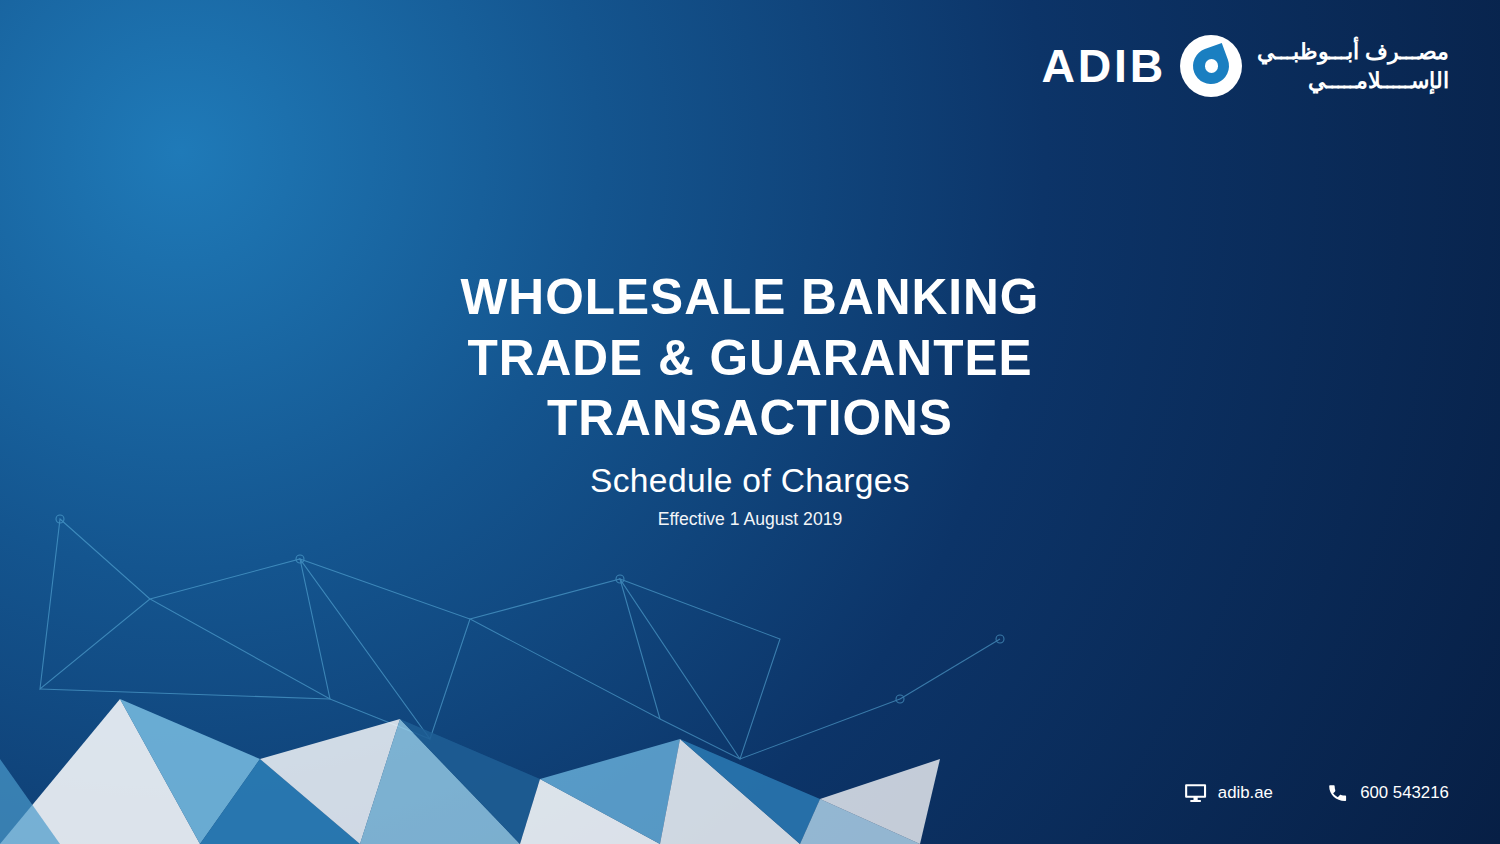ADIB مصـــرف أبـــوظبـــي الإســـــلامـــــي
Wholesale Banking
Trade & Guarantee Transactions
Schedule of Charges
Effective 1 August 2019
adib.ae
600 543216